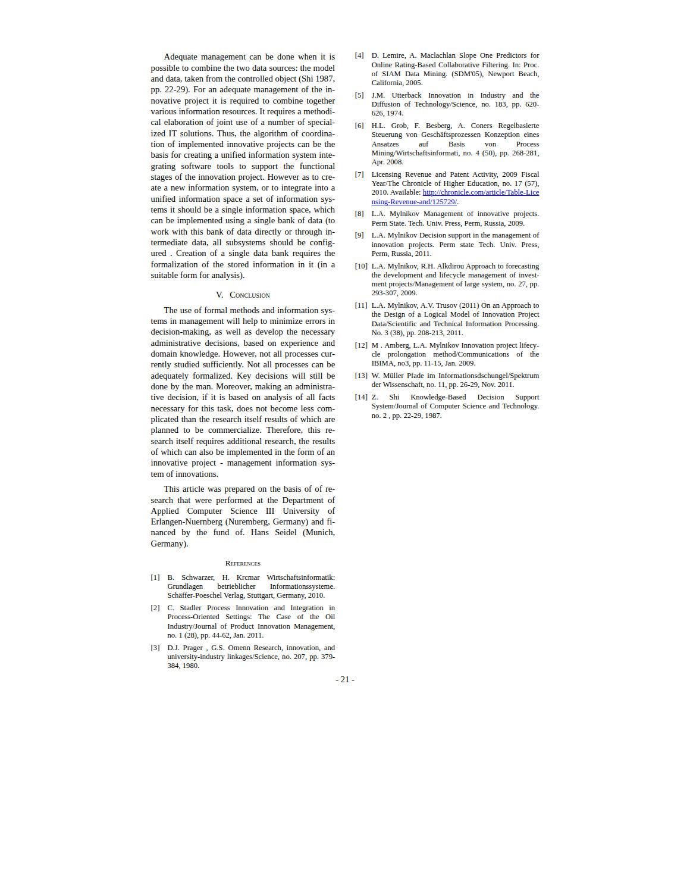Adequate management can be done when it is possible to combine the two data sources: the model and data, taken from the controlled object (Shi 1987, pp. 22-29). For an adequate management of the innovative project it is required to combine together various information resources. It requires a methodical elaboration of joint use of a number of specialized IT solutions. Thus, the algorithm of coordination of implemented innovative projects can be the basis for creating a unified information system integrating software tools to support the functional stages of the innovation project. However as to create a new information system, or to integrate into a unified information space a set of information systems it should be a single information space, which can be implemented using a single bank of data (to work with this bank of data directly or through intermediate data, all subsystems should be configured . Creation of a single data bank requires the formalization of the stored information in it (in a suitable form for analysis).
V. Conclusion
The use of formal methods and information systems in management will help to minimize errors in decision-making, as well as develop the necessary administrative decisions, based on experience and domain knowledge. However, not all processes currently studied sufficiently. Not all processes can be adequately formalized. Key decisions will still be done by the man. Moreover, making an administrative decision, if it is based on analysis of all facts necessary for this task, does not become less complicated than the research itself results of which are planned to be commercialize. Therefore, this research itself requires additional research, the results of which can also be implemented in the form of an innovative project - management information system of innovations.
This article was prepared on the basis of of research that were performed at the Department of Applied Computer Science III University of Erlangen-Nuernberg (Nuremberg, Germany) and financed by the fund of. Hans Seidel (Munich, Germany).
References
[1] B. Schwarzer, H. Krcmar Wirtschaftsinformatik: Grundlagen betrieblicher Informationssysteme. Schäffer-Poeschel Verlag, Stuttgart, Germany, 2010.
[2] C. Stadler Process Innovation and Integration in Process-Oriented Settings: The Case of the Oil Industry/Journal of Product Innovation Management, no. 1 (28), pp. 44-62, Jan. 2011.
[3] D.J. Prager , G.S. Omenn Research, innovation, and university-industry linkages/Science, no. 207, pp. 379-384, 1980.
[4] D. Lemire, A. Maclachlan Slope One Predictors for Online Rating-Based Collaborative Filtering. In: Proc. of SIAM Data Mining. (SDM'05), Newport Beach, California, 2005.
[5] J.M. Utterback Innovation in Industry and the Diffusion of Technology/Science, no. 183, pp. 620-626, 1974.
[6] H.L. Grob, F. Besberg, A. Coners Regelbasierte Steuerung von Geschäftsprozessen Konzeption eines Ansatzes auf Basis von Process Mining/Wirtschaftsinformati, no. 4 (50), pp. 268-281, Apr. 2008.
[7] Licensing Revenue and Patent Activity, 2009 Fiscal Year/The Chronicle of Higher Education, no. 17 (57), 2010. Available: http://chronicle.com/article/Table-Licensing-Revenue-and/125729/.
[8] L.A. Mylnikov Management of innovative projects. Perm State. Tech. Univ. Press, Perm, Russia, 2009.
[9] L.A. Mylnikov Decision support in the management of innovation projects. Perm state Tech. Univ. Press, Perm, Russia, 2011.
[10] L.A. Mylnikov, R.H. Alkdirou Approach to forecasting the development and lifecycle management of investment projects/Management of large system, no. 27, pp. 293-307, 2009.
[11] L.A. Mylnikov, A.V. Trusov (2011) On an Approach to the Design of a Logical Model of Innovation Project Data/Scientific and Technical Information Processing. No. 3 (38), pp. 208-213, 2011.
[12] M . Amberg, L.A. Mylnikov Innovation project lifecycle prolongation method/Communications of the IBIMA, no3, pp. 11-15, Jan. 2009.
[13] W. Müller Pfade im Informationsdschungel/Spektrum der Wissenschaft, no. 11, pp. 26-29, Nov. 2011.
[14] Z. Shi Knowledge-Based Decision Support System/Journal of Computer Science and Technology. no. 2 , pp. 22-29, 1987.
- 21 -